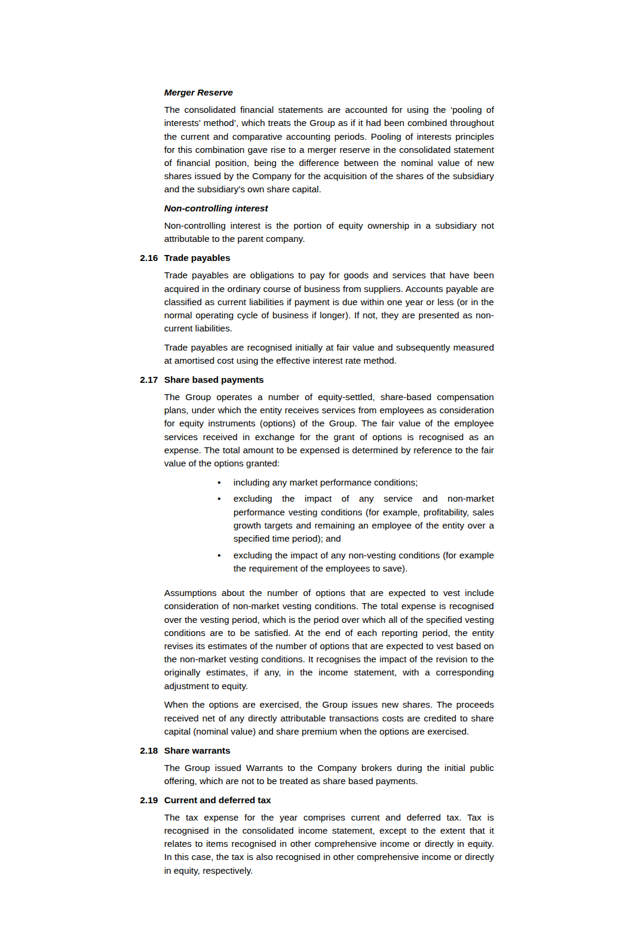Merger Reserve
The consolidated financial statements are accounted for using the ‘pooling of interests’ method’, which treats the Group as if it had been combined throughout the current and comparative accounting periods. Pooling of interests principles for this combination gave rise to a merger reserve in the consolidated statement of financial position, being the difference between the nominal value of new shares issued by the Company for the acquisition of the shares of the subsidiary and the subsidiary’s own share capital.
Non-controlling interest
Non-controlling interest is the portion of equity ownership in a subsidiary not attributable to the parent company.
2.16 Trade payables
Trade payables are obligations to pay for goods and services that have been acquired in the ordinary course of business from suppliers. Accounts payable are classified as current liabilities if payment is due within one year or less (or in the normal operating cycle of business if longer). If not, they are presented as non-current liabilities.
Trade payables are recognised initially at fair value and subsequently measured at amortised cost using the effective interest rate method.
2.17 Share based payments
The Group operates a number of equity-settled, share-based compensation plans, under which the entity receives services from employees as consideration for equity instruments (options) of the Group. The fair value of the employee services received in exchange for the grant of options is recognised as an expense. The total amount to be expensed is determined by reference to the fair value of the options granted:
including any market performance conditions;
excluding the impact of any service and non-market performance vesting conditions (for example, profitability, sales growth targets and remaining an employee of the entity over a specified time period); and
excluding the impact of any non-vesting conditions (for example the requirement of the employees to save).
Assumptions about the number of options that are expected to vest include consideration of non-market vesting conditions. The total expense is recognised over the vesting period, which is the period over which all of the specified vesting conditions are to be satisfied. At the end of each reporting period, the entity revises its estimates of the number of options that are expected to vest based on the non-market vesting conditions. It recognises the impact of the revision to the originally estimates, if any, in the income statement, with a corresponding adjustment to equity.
When the options are exercised, the Group issues new shares. The proceeds received net of any directly attributable transactions costs are credited to share capital (nominal value) and share premium when the options are exercised.
2.18 Share warrants
The Group issued Warrants to the Company brokers during the initial public offering, which are not to be treated as share based payments.
2.19 Current and deferred tax
The tax expense for the year comprises current and deferred tax. Tax is recognised in the consolidated income statement, except to the extent that it relates to items recognised in other comprehensive income or directly in equity. In this case, the tax is also recognised in other comprehensive income or directly in equity, respectively.